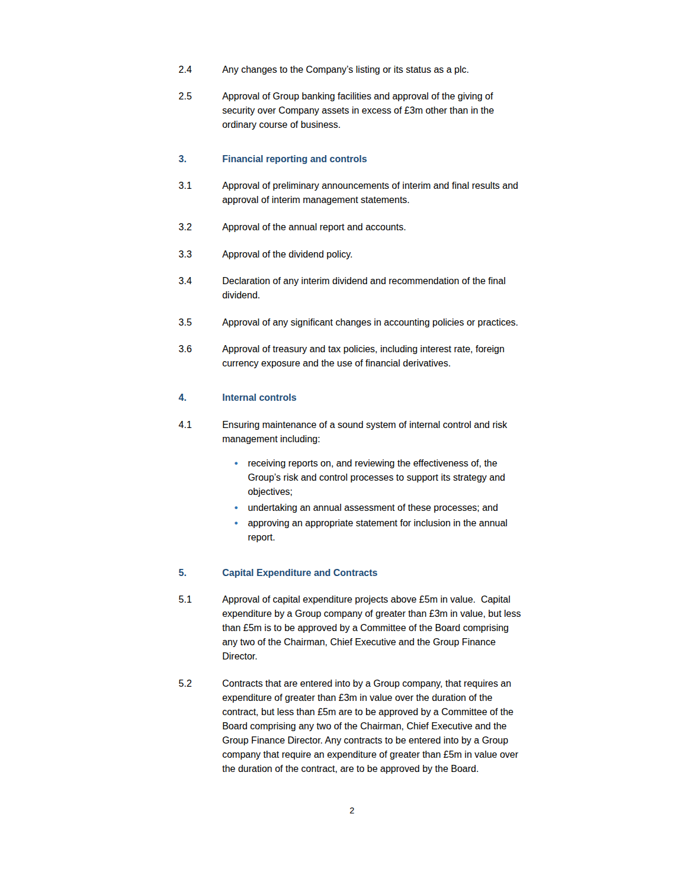2.4
Any changes to the Company’s listing or its status as a plc.
2.5
Approval of Group banking facilities and approval of the giving of security over Company assets in excess of £3m other than in the ordinary course of business.
3. Financial reporting and controls
3.1
Approval of preliminary announcements of interim and final results and approval of interim management statements.
3.2
Approval of the annual report and accounts.
3.3
Approval of the dividend policy.
3.4
Declaration of any interim dividend and recommendation of the final dividend.
3.5
Approval of any significant changes in accounting policies or practices.
3.6
Approval of treasury and tax policies, including interest rate, foreign currency exposure and the use of financial derivatives.
4. Internal controls
4.1
Ensuring maintenance of a sound system of internal control and risk management including:
receiving reports on, and reviewing the effectiveness of, the Group’s risk and control processes to support its strategy and objectives;
undertaking an annual assessment of these processes; and
approving an appropriate statement for inclusion in the annual report.
5. Capital Expenditure and Contracts
5.1
Approval of capital expenditure projects above £5m in value. Capital expenditure by a Group company of greater than £3m in value, but less than £5m is to be approved by a Committee of the Board comprising any two of the Chairman, Chief Executive and the Group Finance Director.
5.2
Contracts that are entered into by a Group company, that requires an expenditure of greater than £3m in value over the duration of the contract, but less than £5m are to be approved by a Committee of the Board comprising any two of the Chairman, Chief Executive and the Group Finance Director. Any contracts to be entered into by a Group company that require an expenditure of greater than £5m in value over the duration of the contract, are to be approved by the Board.
2